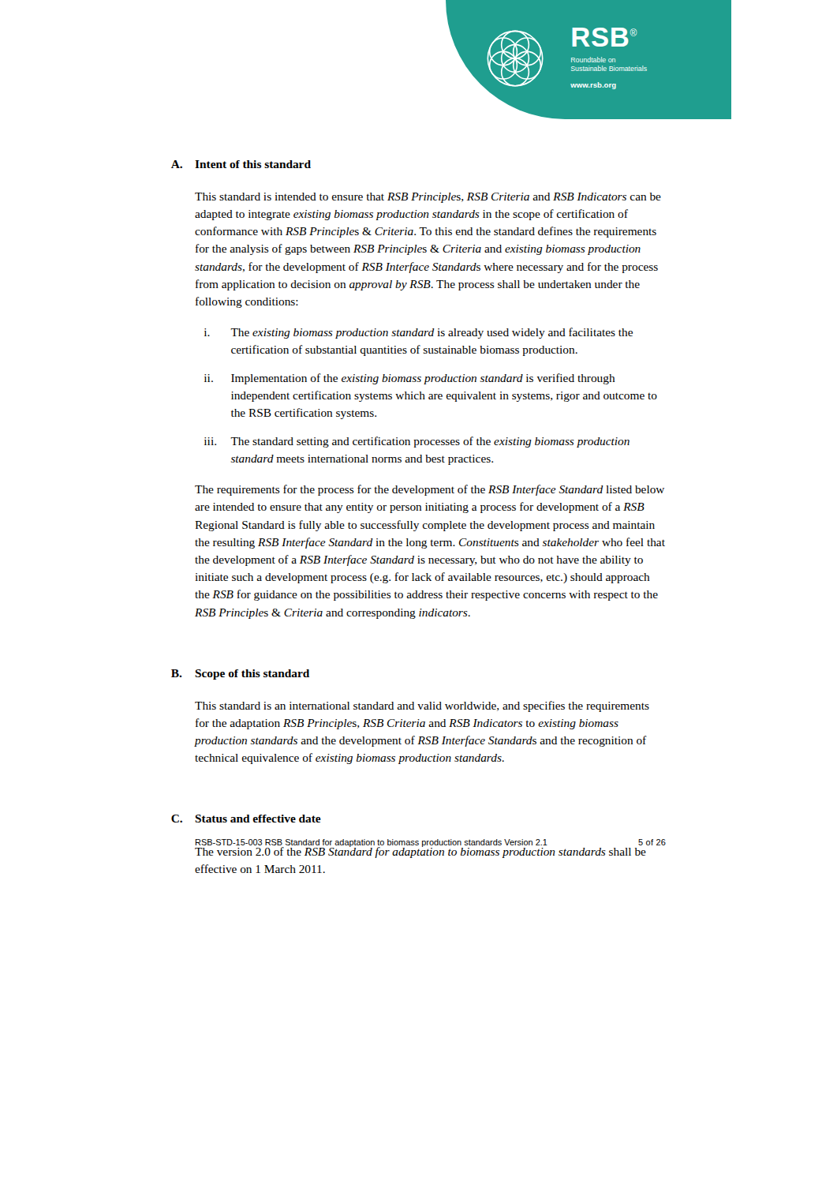RSB®
Roundtable on
Sustainable Biomaterials
www.rsb.org
A. Intent of this standard
This standard is intended to ensure that RSB Principles, RSB Criteria and RSB Indicators can be adapted to integrate existing biomass production standards in the scope of certification of conformance with RSB Principles & Criteria. To this end the standard defines the requirements for the analysis of gaps between RSB Principles & Criteria and existing biomass production standards, for the development of RSB Interface Standards where necessary and for the process from application to decision on approval by RSB. The process shall be undertaken under the following conditions:
i. The existing biomass production standard is already used widely and facilitates the certification of substantial quantities of sustainable biomass production.
ii. Implementation of the existing biomass production standard is verified through independent certification systems which are equivalent in systems, rigor and outcome to the RSB certification systems.
iii. The standard setting and certification processes of the existing biomass production standard meets international norms and best practices.
The requirements for the process for the development of the RSB Interface Standard listed below are intended to ensure that any entity or person initiating a process for development of a RSB Regional Standard is fully able to successfully complete the development process and maintain the resulting RSB Interface Standard in the long term. Constituents and stakeholder who feel that the development of a RSB Interface Standard is necessary, but who do not have the ability to initiate such a development process (e.g. for lack of available resources, etc.) should approach the RSB for guidance on the possibilities to address their respective concerns with respect to the RSB Principles & Criteria and corresponding indicators.
B. Scope of this standard
This standard is an international standard and valid worldwide, and specifies the requirements for the adaptation RSB Principles, RSB Criteria and RSB Indicators to existing biomass production standards and the development of RSB Interface Standards and the recognition of technical equivalence of existing biomass production standards.
C. Status and effective date
The version 2.0 of the RSB Standard for adaptation to biomass production standards shall be effective on 1 March 2011.
RSB-STD-15-003 RSB Standard for adaptation to biomass production standards Version 2.1 5 of 26